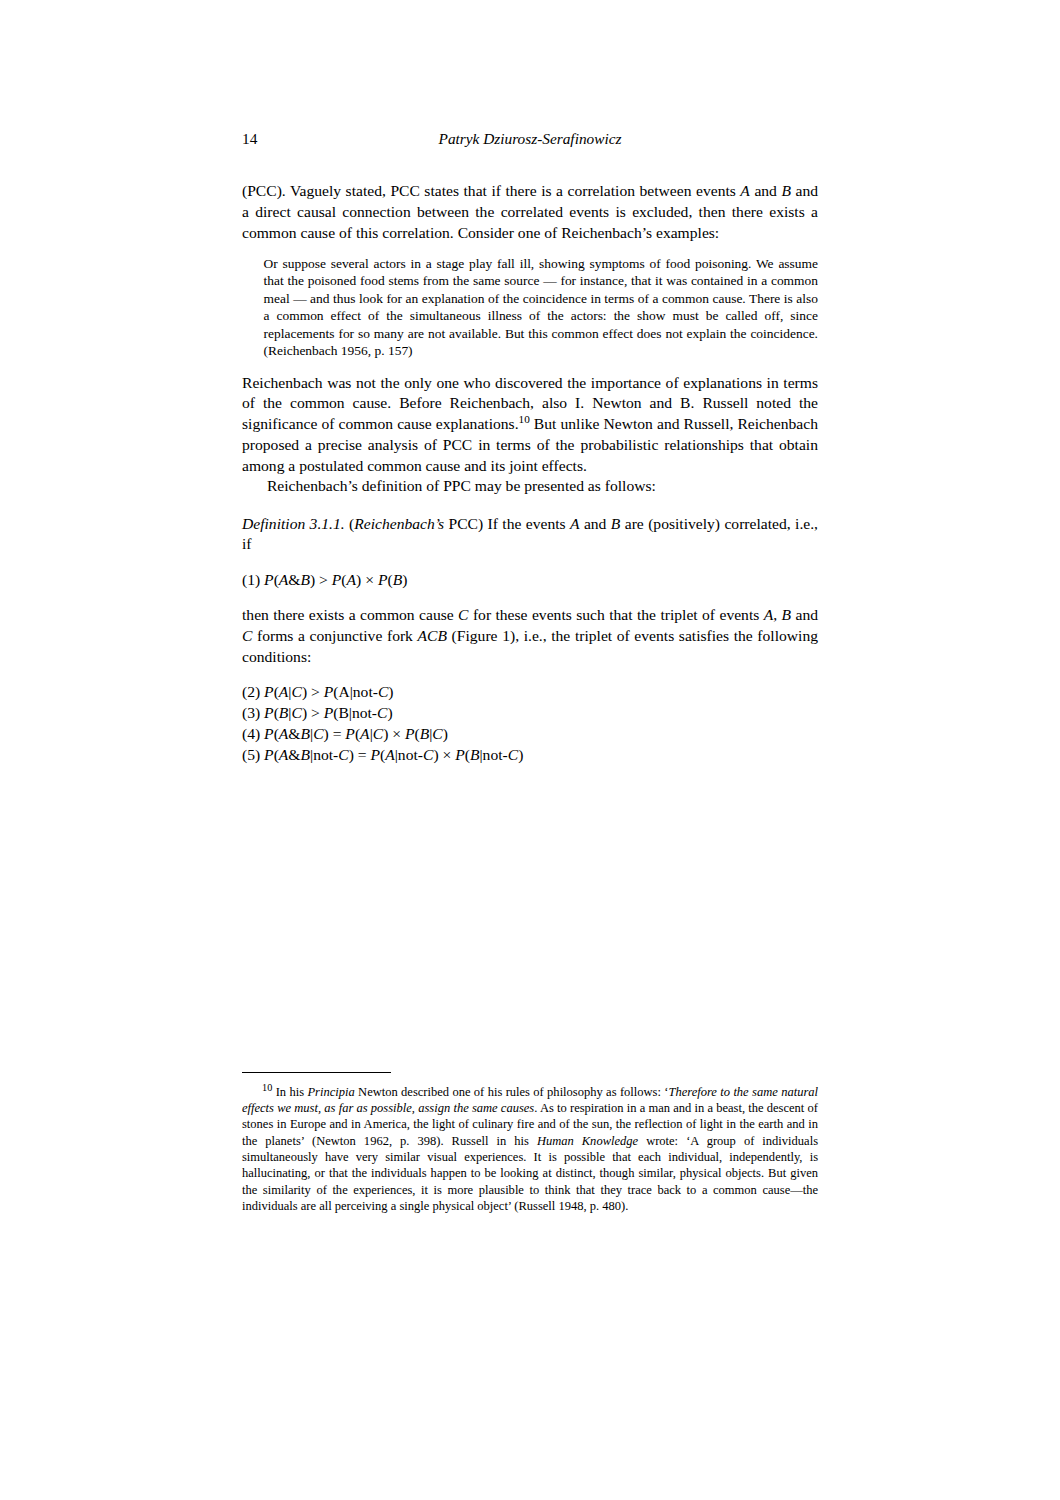14 Patryk Dziurosz-Serafinowicz
(PCC). Vaguely stated, PCC states that if there is a correlation between events A and B and a direct causal connection between the correlated events is excluded, then there exists a common cause of this correlation. Consider one of Reichenbach’s examples:
Or suppose several actors in a stage play fall ill, showing symptoms of food poisoning. We assume that the poisoned food stems from the same source — for instance, that it was contained in a common meal — and thus look for an explanation of the coincidence in terms of a common cause. There is also a common effect of the simultaneous illness of the actors: the show must be called off, since replacements for so many are not available. But this common effect does not explain the coincidence. (Reichenbach 1956, p. 157)
Reichenbach was not the only one who discovered the importance of explanations in terms of the common cause. Before Reichenbach, also I. Newton and B. Russell noted the significance of common cause explanations.10 But unlike Newton and Russell, Reichenbach proposed a precise analysis of PCC in terms of the probabilistic relationships that obtain among a postulated common cause and its joint effects.
Reichenbach’s definition of PPC may be presented as follows:
Definition 3.1.1. (Reichenbach’s PCC) If the events A and B are (positively) correlated, i.e., if
(1) P(A&B) > P(A) × P(B)
then there exists a common cause C for these events such that the triplet of events A, B and C forms a conjunctive fork ACB (Figure 1), i.e., the triplet of events satisfies the following conditions:
(2) P(A|C) > P(A|not-C)
(3) P(B|C) > P(B|not-C)
(4) P(A&B|C) = P(A|C) × P(B|C)
(5) P(A&B|not-C) = P(A|not-C) × P(B|not-C)
10 In his Principia Newton described one of his rules of philosophy as follows: ‘Therefore to the same natural effects we must, as far as possible, assign the same causes. As to respiration in a man and in a beast, the descent of stones in Europe and in America, the light of culinary fire and of the sun, the reflection of light in the earth and in the planets’ (Newton 1962, p. 398). Russell in his Human Knowledge wrote: ‘A group of individuals simultaneously have very similar visual experiences. It is possible that each individual, independently, is hallucinating, or that the individuals happen to be looking at distinct, though similar, physical objects. But given the similarity of the experiences, it is more plausible to think that they trace back to a common cause—the individuals are all perceiving a single physical object’ (Russell 1948, p. 480).